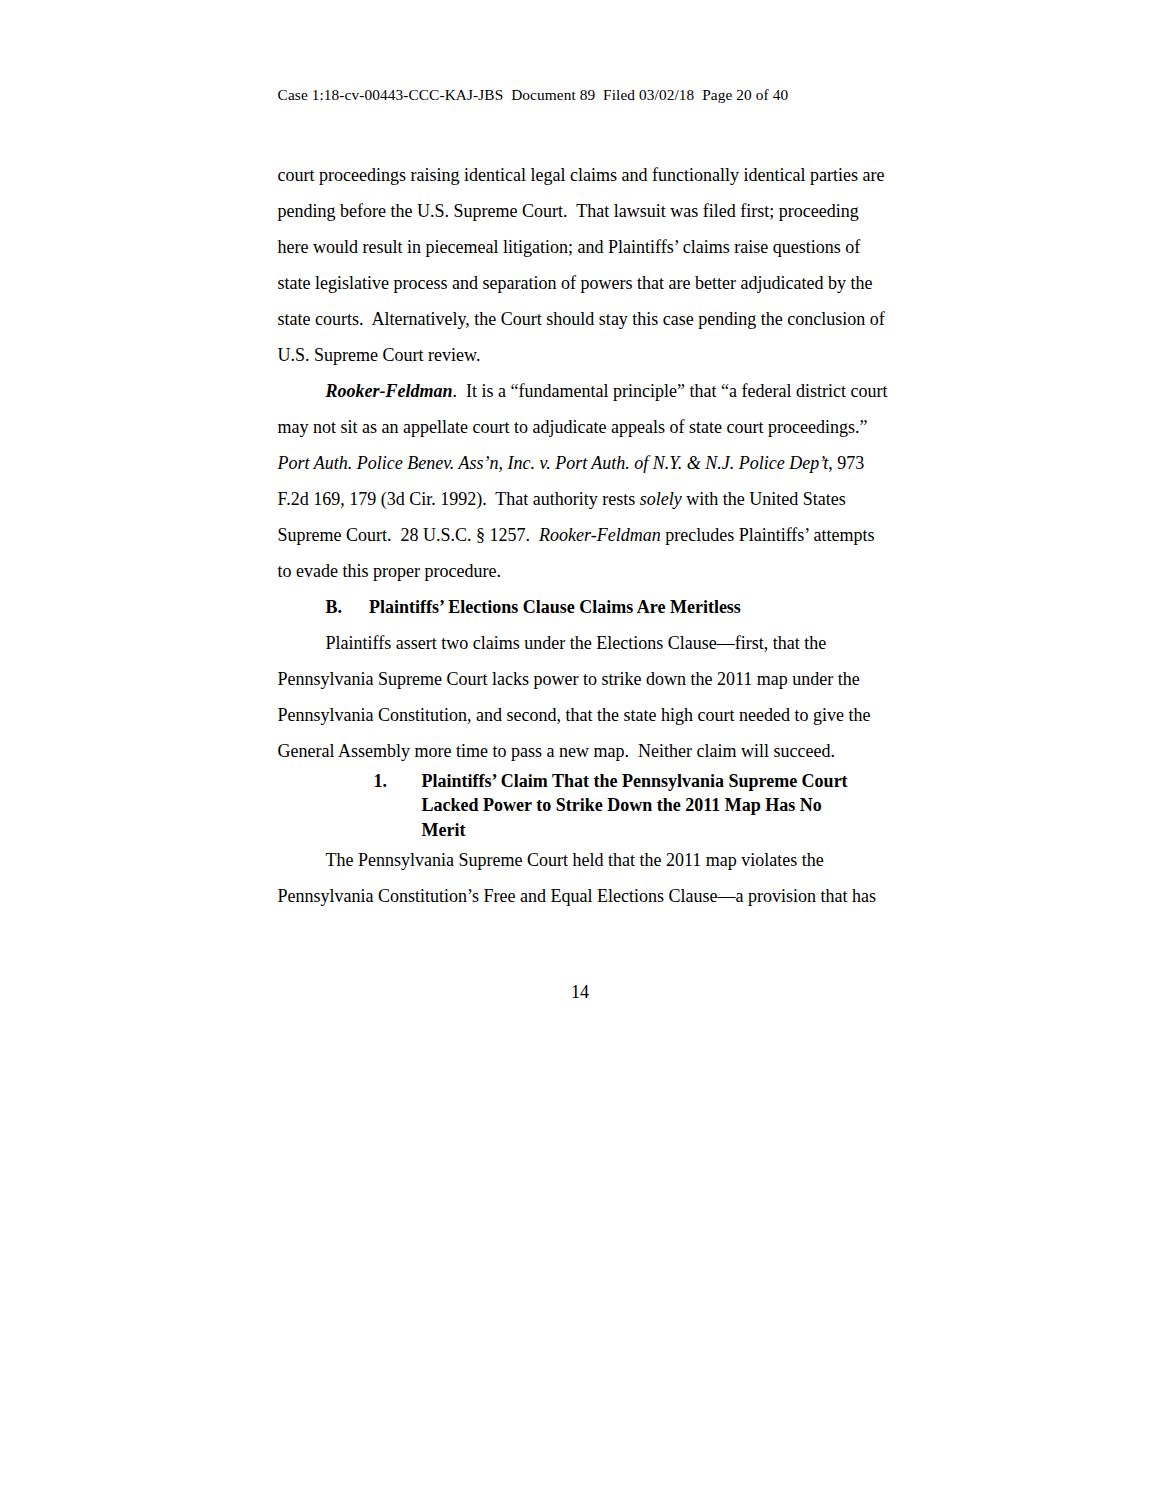Case 1:18-cv-00443-CCC-KAJ-JBS Document 89 Filed 03/02/18 Page 20 of 40
court proceedings raising identical legal claims and functionally identical parties are pending before the U.S. Supreme Court. That lawsuit was filed first; proceeding here would result in piecemeal litigation; and Plaintiffs’ claims raise questions of state legislative process and separation of powers that are better adjudicated by the state courts. Alternatively, the Court should stay this case pending the conclusion of U.S. Supreme Court review.
Rooker-Feldman. It is a “fundamental principle” that “a federal district court may not sit as an appellate court to adjudicate appeals of state court proceedings.” Port Auth. Police Benev. Ass’n, Inc. v. Port Auth. of N.Y. & N.J. Police Dep’t, 973 F.2d 169, 179 (3d Cir. 1992). That authority rests solely with the United States Supreme Court. 28 U.S.C. § 1257. Rooker-Feldman precludes Plaintiffs’ attempts to evade this proper procedure.
B. Plaintiffs’ Elections Clause Claims Are Meritless
Plaintiffs assert two claims under the Elections Clause—first, that the Pennsylvania Supreme Court lacks power to strike down the 2011 map under the Pennsylvania Constitution, and second, that the state high court needed to give the General Assembly more time to pass a new map. Neither claim will succeed.
1. Plaintiffs’ Claim That the Pennsylvania Supreme Court Lacked Power to Strike Down the 2011 Map Has No Merit
The Pennsylvania Supreme Court held that the 2011 map violates the Pennsylvania Constitution’s Free and Equal Elections Clause—a provision that has
14